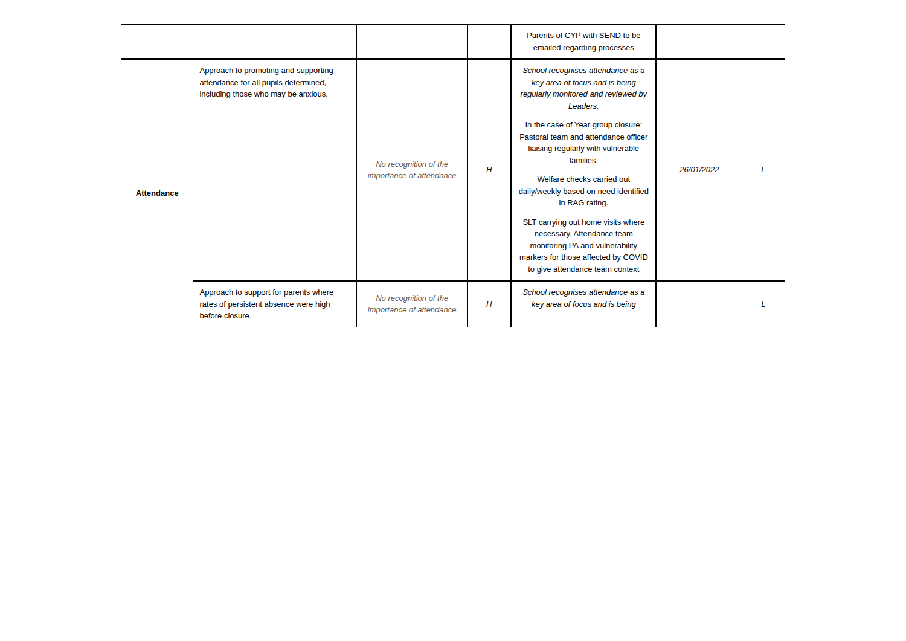| | | | | Parents of CYP with SEND to be emailed regarding processes | | |
| Attendance | Approach to promoting and supporting attendance for all pupils determined, including those who may be anxious. | No recognition of the importance of attendance | H | School recognises attendance as a key area of focus and is being regularly monitored and reviewed by Leaders. In the case of Year group closure: Pastoral team and attendance officer liaising regularly with vulnerable families. Welfare checks carried out daily/weekly based on need identified in RAG rating. SLT carrying out home visits where necessary. Attendance team monitoring PA and vulnerability markers for those affected by COVID to give attendance team context | 26/01/2022 | L |
| Approach to support for parents where rates of persistent absence were high before closure. | No recognition of the importance of attendance | H | School recognises attendance as a key area of focus and is being | | L |